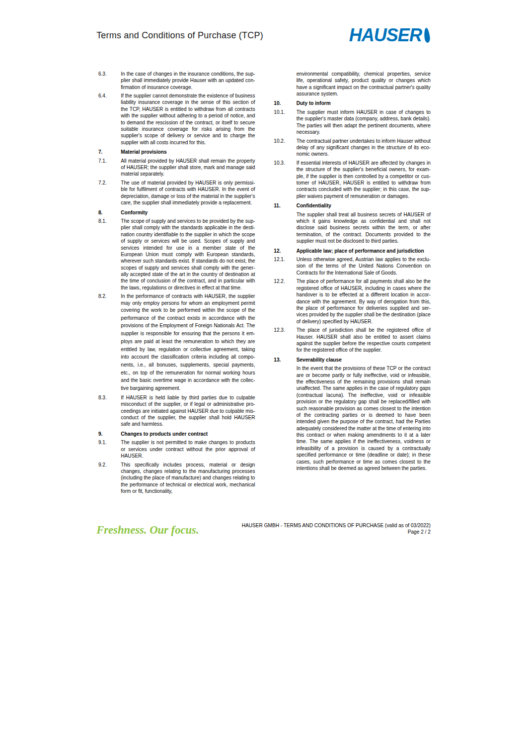Terms and Conditions of Purchase (TCP)
HAUSER
6.3.
In the case of changes in the insurance conditions, the supplier shall immediately provide Hauser with an updated confirmation of insurance coverage.
6.4.
If the supplier cannot demonstrate the existence of business liability insurance coverage in the sense of this section of the TCP, HAUSER is entitled to withdraw from all contracts with the supplier without adhering to a period of notice, and to demand the rescission of the contract, or itself to secure suitable insurance coverage for risks arising from the supplier's scope of delivery or service and to charge the supplier with all costs incurred for this.
7.
Material provisions
7.1.
All material provided by HAUSER shall remain the property of HAUSER; the supplier shall store, mark and manage said material separately.
7.2.
The use of material provided by HAUSER is only permissible for fulfilment of contracts with HAUSER. In the event of depreciation, damage or loss of the material in the supplier's care, the supplier shall immediately provide a replacement.
8.
Conformity
8.1.
The scope of supply and services to be provided by the supplier shall comply with the standards applicable in the destination country identifiable to the supplier in which the scope of supply or services will be used. Scopes of supply and services intended for use in a member state of the European Union must comply with European standards, wherever such standards exist. If standards do not exist, the scopes of supply and services shall comply with the generally accepted state of the art in the country of destination at the time of conclusion of the contract, and in particular with the laws, regulations or directives in effect at that time.
8.2.
In the performance of contracts with HAUSER, the supplier may only employ persons for whom an employment permit covering the work to be performed within the scope of the performance of the contract exists in accordance with the provisions of the Employment of Foreign Nationals Act. The supplier is responsible for ensuring that the persons it employs are paid at least the remuneration to which they are entitled by law, regulation or collective agreement, taking into account the classification criteria including all components, i.e., all bonuses, supplements, special payments, etc., on top of the remuneration for normal working hours and the basic overtime wage in accordance with the collective bargaining agreement.
8.3.
If HAUSER is held liable by third parties due to culpable misconduct of the supplier, or if legal or administrative proceedings are initiated against HAUSER due to culpable misconduct of the supplier, the supplier shall hold HAUSER safe and harmless.
9.
Changes to products under contract
9.1.
The supplier is not permitted to make changes to products or services under contract without the prior approval of HAUSER.
9.2.
This specifically includes process, material or design changes, changes relating to the manufacturing processes (including the place of manufacture) and changes relating to the performance of technical or electrical work, mechanical form or fit, functionality,
environmental compatibility, chemical properties, service life, operational safety, product quality or changes which have a significant impact on the contractual partner's quality assurance system.
10.
Duty to inform
10.1.
The supplier must inform HAUSER in case of changes to the supplier's master data (company, address, bank details). The parties will then adapt the pertinent documents, where necessary.
10.2.
The contractual partner undertakes to inform Hauser without delay of any significant changes in the structure of its economic owners.
10.3.
If essential interests of HAUSER are affected by changes in the structure of the supplier's beneficial owners, for example, if the supplier is then controlled by a competitor or customer of HAUSER, HAUSER is entitled to withdraw from contracts concluded with the supplier; in this case, the supplier waives payment of remuneration or damages.
11.
Confidentiality
The supplier shall treat all business secrets of HAUSER of which it gains knowledge as confidential and shall not disclose said business secrets within the term, or after termination, of the contract. Documents provided to the supplier must not be disclosed to third parties.
12.
Applicable law; place of performance and jurisdiction
12.1.
Unless otherwise agreed, Austrian law applies to the exclusion of the terms of the United Nations Convention on Contracts for the International Sale of Goods.
12.2.
The place of performance for all payments shall also be the registered office of HAUSER, including in cases where the handover is to be effected at a different location in accordance with the agreement. By way of derogation from this, the place of performance for deliveries supplied and services provided by the supplier shall be the destination (place of delivery) specified by HAUSER.
12.3.
The place of jurisdiction shall be the registered office of Hauser. HAUSER shall also be entitled to assert claims against the supplier before the respective courts competent for the registered office of the supplier.
13.
Severability clause
In the event that the provisions of these TCP or the contract are or become partly or fully ineffective, void or infeasible, the effectiveness of the remaining provisions shall remain unaffected. The same applies in the case of regulatory gaps (contractual lacuna). The ineffective, void or infeasible provision or the regulatory gap shall be replaced/filled with such reasonable provision as comes closest to the intention of the contracting parties or is deemed to have been intended given the purpose of the contract, had the Parties adequately considered the matter at the time of entering into this contract or when making amendments to it at a later time. The same applies if the ineffectiveness, voidness or infeasibility of a provision is caused by a contractually specified performance or time (deadline or date); in these cases, such performance or time as comes closest to the intentions shall be deemed as agreed between the parties.
Freshness. Our focus.
HAUSER GMBH - TERMS AND CONDITIONS OF PURCHASE (valid as of 03/2022)
Page 2 / 2